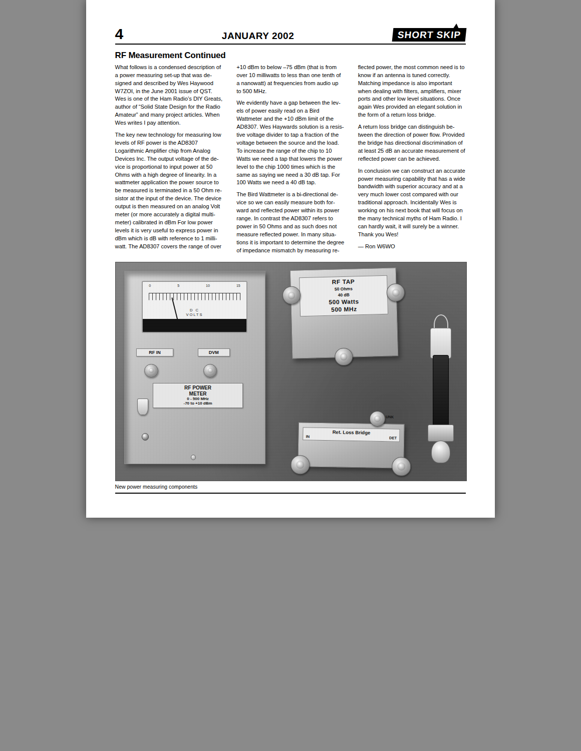4
JANUARY 2002
SHORT SKIP
RF Measurement Continued
What follows is a condensed description of a power measuring set-up that was designed and described by Wes Haywood W7ZOI, in the June 2001 issue of QST. Wes is one of the Ham Radio’s DIY Greats, author of “Solid State Design for the Radio Amateur” and many project articles. When Wes writes I pay attention.
The key new technology for measuring low levels of RF power is the AD8307 Logarithmic Amplifier chip from Analog Devices Inc. The output voltage of the device is proportional to input power at 50 Ohms with a high degree of linearity. In a wattmeter application the power source to be measured is terminated in a 50 Ohm resistor at the input of the device. The device output is then measured on an analog Volt meter (or more accurately a digital multi-meter) calibrated in dBm For low power levels it is very useful to express power in dBm which is dB with reference to 1 milliwatt. The AD8307 covers the range of over +10 dBm to below –75 dBm (that is from over 10 milliwatts to less than one tenth of a nanowatt) at frequencies from audio up to 500 MHz.
We evidently have a gap between the levels of power easily read on a Bird Wattmeter and the +10 dBm limit of the AD8307. Wes Haywards solution is a resistive voltage divider to tap a fraction of the voltage between the source and the load. To increase the range of the chip to 10 Watts we need a tap that lowers the power level to the chip 1000 times which is the same as saying we need a 30 dB tap. For 100 Watts we need a 40 dB tap.
The Bird Wattmeter is a bi-directional device so we can easily measure both forward and reflected power within its power range. In contrast the AD8307 refers to power in 50 Ohms and as such does not measure reflected power. In many situations it is important to determine the degree of impedance mismatch by measuring reflected power, the most common need is to know if an antenna is tuned correctly. Matching impedance is also important when dealing with filters, amplifiers, mixer ports and other low level situations. Once again Wes provided an elegant solution in the form of a return loss bridge.
A return loss bridge can distinguish between the direction of power flow. Provided the bridge has directional discrimination of at least 25 dB an accurate measurement of reflected power can be achieved.
In conclusion we can construct an accurate power measuring capability that has a wide bandwidth with superior accuracy and at a very much lower cost compared with our traditional approach. Incidentally Wes is working on his next book that will focus on the many technical myths of Ham Radio. I can hardly wait, it will surely be a winner. Thank you Wes!
— Ron W6WO
051015
D C
VOLTS
RF IN
DVM
RF POWER
METER 0 - 500 MHz -70 to +10 dBm
RF TAP
50 Ohms
40 dB
500 Watts
500 MHz
UNK
Ret. Loss Bridge
IN DET
New power measuring components